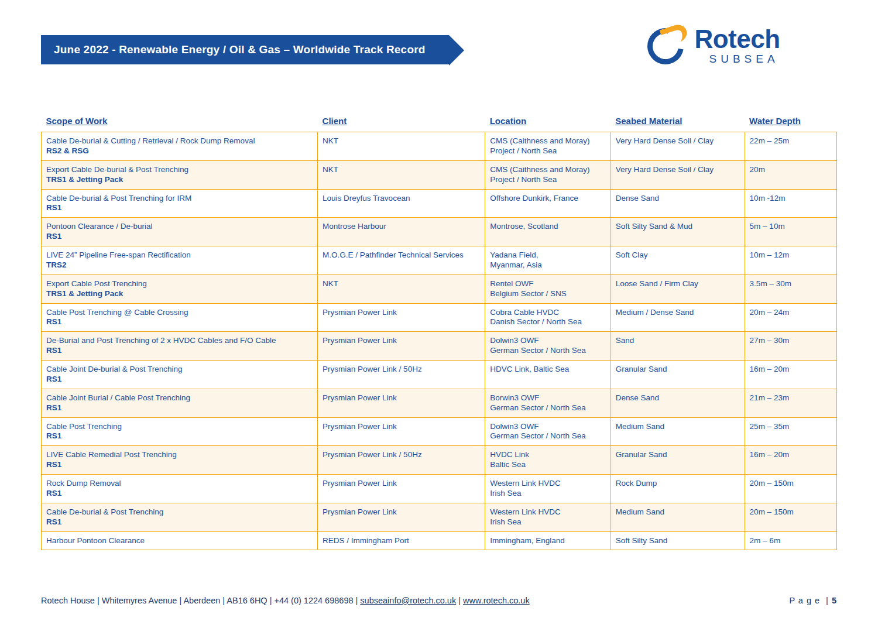June 2022 - Renewable Energy / Oil & Gas – Worldwide Track Record
Rotech
SUBSEA
| Scope of Work | Client | Location | Seabed Material | Water Depth |
| --- | --- | --- | --- | --- |
| Cable De-burial & Cutting / Retrieval / Rock Dump Removal RS2 & RSG | NKT | CMS (Caithness and Moray) Project / North Sea | Very Hard Dense Soil / Clay | 22m – 25m |
| Export Cable De-burial & Post Trenching TRS1 & Jetting Pack | NKT | CMS (Caithness and Moray) Project / North Sea | Very Hard Dense Soil / Clay | 20m |
| Cable De-burial & Post Trenching for IRM RS1 | Louis Dreyfus Travocean | Offshore Dunkirk, France | Dense Sand | 10m -12m |
| Pontoon Clearance / De-burial RS1 | Montrose Harbour | Montrose, Scotland | Soft Silty Sand & Mud | 5m – 10m |
| LIVE 24” Pipeline Free-span Rectification TRS2 | M.O.G.E / Pathfinder Technical Services | Yadana Field, Myanmar, Asia | Soft Clay | 10m – 12m |
| Export Cable Post Trenching TRS1 & Jetting Pack | NKT | Rentel OWF Belgium Sector / SNS | Loose Sand / Firm Clay | 3.5m – 30m |
| Cable Post Trenching @ Cable Crossing RS1 | Prysmian Power Link | Cobra Cable HVDC Danish Sector / North Sea | Medium / Dense Sand | 20m – 24m |
| De-Burial and Post Trenching of 2 x HVDC Cables and F/O Cable RS1 | Prysmian Power Link | Dolwin3 OWF German Sector / North Sea | Sand | 27m – 30m |
| Cable Joint De-burial & Post Trenching RS1 | Prysmian Power Link / 50Hz | HDVC Link, Baltic Sea | Granular Sand | 16m – 20m |
| Cable Joint Burial / Cable Post Trenching RS1 | Prysmian Power Link | Borwin3 OWF German Sector / North Sea | Dense Sand | 21m – 23m |
| Cable Post Trenching RS1 | Prysmian Power Link | Dolwin3 OWF German Sector / North Sea | Medium Sand | 25m – 35m |
| LIVE Cable Remedial Post Trenching RS1 | Prysmian Power Link / 50Hz | HVDC Link Baltic Sea | Granular Sand | 16m – 20m |
| Rock Dump Removal RS1 | Prysmian Power Link | Western Link HVDC Irish Sea | Rock Dump | 20m – 150m |
| Cable De-burial & Post Trenching RS1 | Prysmian Power Link | Western Link HVDC Irish Sea | Medium Sand | 20m – 150m |
| Harbour Pontoon Clearance | REDS / Immingham Port | Immingham, England | Soft Silty Sand | 2m – 6m |
Rotech House | Whitemyres Avenue | Aberdeen | AB16 6HQ | +44 (0) 1224 698698 | subseainfo@rotech.co.uk | www.rotech.co.uk
P a g e | 5